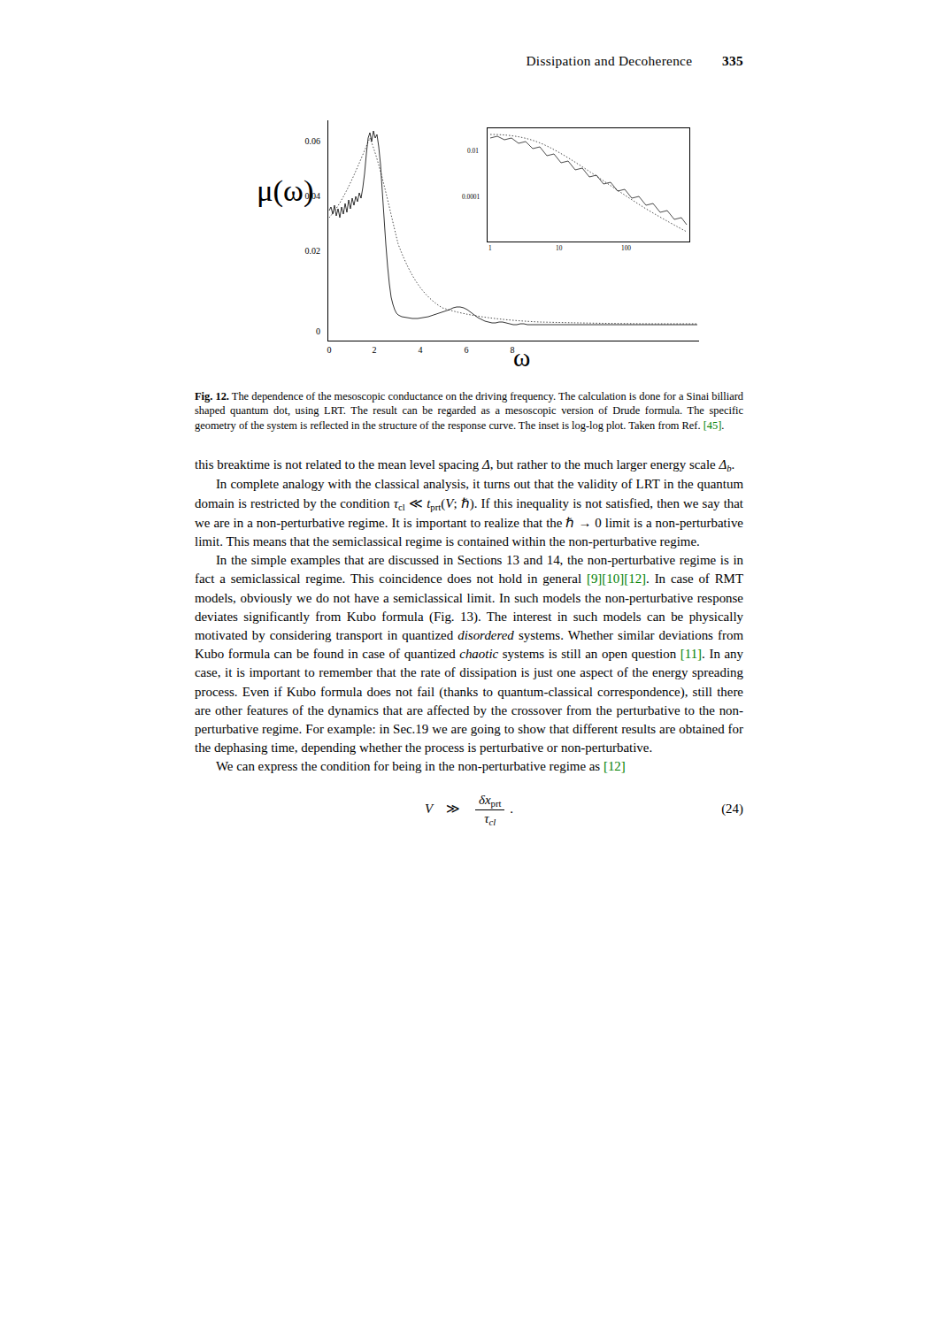Dissipation and Decoherence335
0.06
0.04
0.02
0
0
2
4
6
8
μ(ω)
ω
0.01
0.0001
1
10
100
Fig. 12. The dependence of the mesoscopic conductance on the driving frequency. The calculation is done for a Sinai billiard shaped quantum dot, using LRT. The result can be regarded as a mesoscopic version of Drude formula. The specific geometry of the system is reflected in the structure of the response curve. The inset is log-log plot. Taken from Ref. [45].
this breaktime is not related to the mean level spacing Δ, but rather to the much larger energy scale Δb.
In complete analogy with the classical analysis, it turns out that the validity of LRT in the quantum domain is restricted by the condition τcl ≪ tprt(V; ℏ). If this inequality is not satisfied, then we say that we are in a non-perturbative regime. It is important to realize that the ℏ → 0 limit is a non-perturbative limit. This means that the semiclassical regime is contained within the non-perturbative regime.
In the simple examples that are discussed in Sections 13 and 14, the non-perturbative regime is in fact a semiclassical regime. This coincidence does not hold in general [9][10][12]. In case of RMT models, obviously we do not have a semiclassical limit. In such models the non-perturbative response deviates significantly from Kubo formula (Fig. 13). The interest in such models can be physically motivated by considering transport in quantized disordered systems. Whether similar deviations from Kubo formula can be found in case of quantized chaotic systems is still an open question [11]. In any case, it is important to remember that the rate of dissipation is just one aspect of the energy spreading process. Even if Kubo formula does not fail (thanks to quantum-classical correspondence), still there are other features of the dynamics that are affected by the crossover from the perturbative to the non-perturbative regime. For example: in Sec.19 we are going to show that different results are obtained for the dephasing time, depending whether the process is perturbative or non-perturbative.
We can express the condition for being in the non-perturbative regime as [12]
V ≫ δx prt τcl . (24)